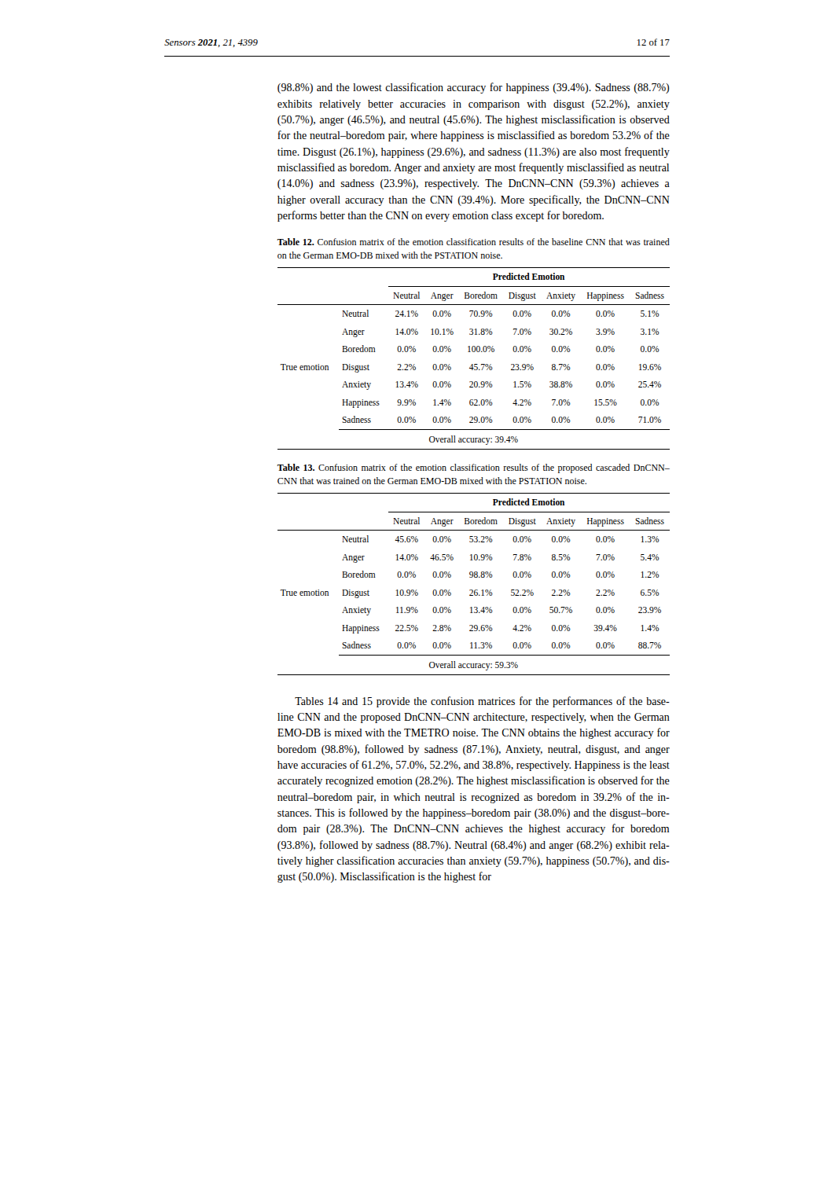Sensors 2021, 21, 4399
12 of 17
(98.8%) and the lowest classification accuracy for happiness (39.4%). Sadness (88.7%) exhibits relatively better accuracies in comparison with disgust (52.2%), anxiety (50.7%), anger (46.5%), and neutral (45.6%). The highest misclassification is observed for the neutral–boredom pair, where happiness is misclassified as boredom 53.2% of the time. Disgust (26.1%), happiness (29.6%), and sadness (11.3%) are also most frequently misclassified as boredom. Anger and anxiety are most frequently misclassified as neutral (14.0%) and sadness (23.9%), respectively. The DnCNN–CNN (59.3%) achieves a higher overall accuracy than the CNN (39.4%). More specifically, the DnCNN–CNN performs better than the CNN on every emotion class except for boredom.
Table 12. Confusion matrix of the emotion classification results of the baseline CNN that was trained on the German EMO-DB mixed with the PSTATION noise.
| | Predicted Emotion |
| --- | --- |
| | Neutral | Anger | Boredom | Disgust | Anxiety | Happiness | Sadness |
| True emotion | Neutral | 24.1% | 0.0% | 70.9% | 0.0% | 0.0% | 0.0% | 5.1% |
| Anger | 14.0% | 10.1% | 31.8% | 7.0% | 30.2% | 3.9% | 3.1% |
| Boredom | 0.0% | 0.0% | 100.0% | 0.0% | 0.0% | 0.0% | 0.0% |
| Disgust | 2.2% | 0.0% | 45.7% | 23.9% | 8.7% | 0.0% | 19.6% |
| Anxiety | 13.4% | 0.0% | 20.9% | 1.5% | 38.8% | 0.0% | 25.4% |
| Happiness | 9.9% | 1.4% | 62.0% | 4.2% | 7.0% | 15.5% | 0.0% |
| Sadness | 0.0% | 0.0% | 29.0% | 0.0% | 0.0% | 0.0% | 71.0% |
| Overall accuracy: 39.4% |
Table 13. Confusion matrix of the emotion classification results of the proposed cascaded DnCNN–CNN that was trained on the German EMO-DB mixed with the PSTATION noise.
| | Predicted Emotion |
| --- | --- |
| | Neutral | Anger | Boredom | Disgust | Anxiety | Happiness | Sadness |
| True emotion | Neutral | 45.6% | 0.0% | 53.2% | 0.0% | 0.0% | 0.0% | 1.3% |
| Anger | 14.0% | 46.5% | 10.9% | 7.8% | 8.5% | 7.0% | 5.4% |
| Boredom | 0.0% | 0.0% | 98.8% | 0.0% | 0.0% | 0.0% | 1.2% |
| Disgust | 10.9% | 0.0% | 26.1% | 52.2% | 2.2% | 2.2% | 6.5% |
| Anxiety | 11.9% | 0.0% | 13.4% | 0.0% | 50.7% | 0.0% | 23.9% |
| Happiness | 22.5% | 2.8% | 29.6% | 4.2% | 0.0% | 39.4% | 1.4% |
| Sadness | 0.0% | 0.0% | 11.3% | 0.0% | 0.0% | 0.0% | 88.7% |
| Overall accuracy: 59.3% |
Tables 14 and 15 provide the confusion matrices for the performances of the baseline CNN and the proposed DnCNN–CNN architecture, respectively, when the German EMO-DB is mixed with the TMETRO noise. The CNN obtains the highest accuracy for boredom (98.8%), followed by sadness (87.1%), Anxiety, neutral, disgust, and anger have accuracies of 61.2%, 57.0%, 52.2%, and 38.8%, respectively. Happiness is the least accurately recognized emotion (28.2%). The highest misclassification is observed for the neutral–boredom pair, in which neutral is recognized as boredom in 39.2% of the instances. This is followed by the happiness–boredom pair (38.0%) and the disgust–boredom pair (28.3%). The DnCNN–CNN achieves the highest accuracy for boredom (93.8%), followed by sadness (88.7%). Neutral (68.4%) and anger (68.2%) exhibit relatively higher classification accuracies than anxiety (59.7%), happiness (50.7%), and disgust (50.0%). Misclassification is the highest for